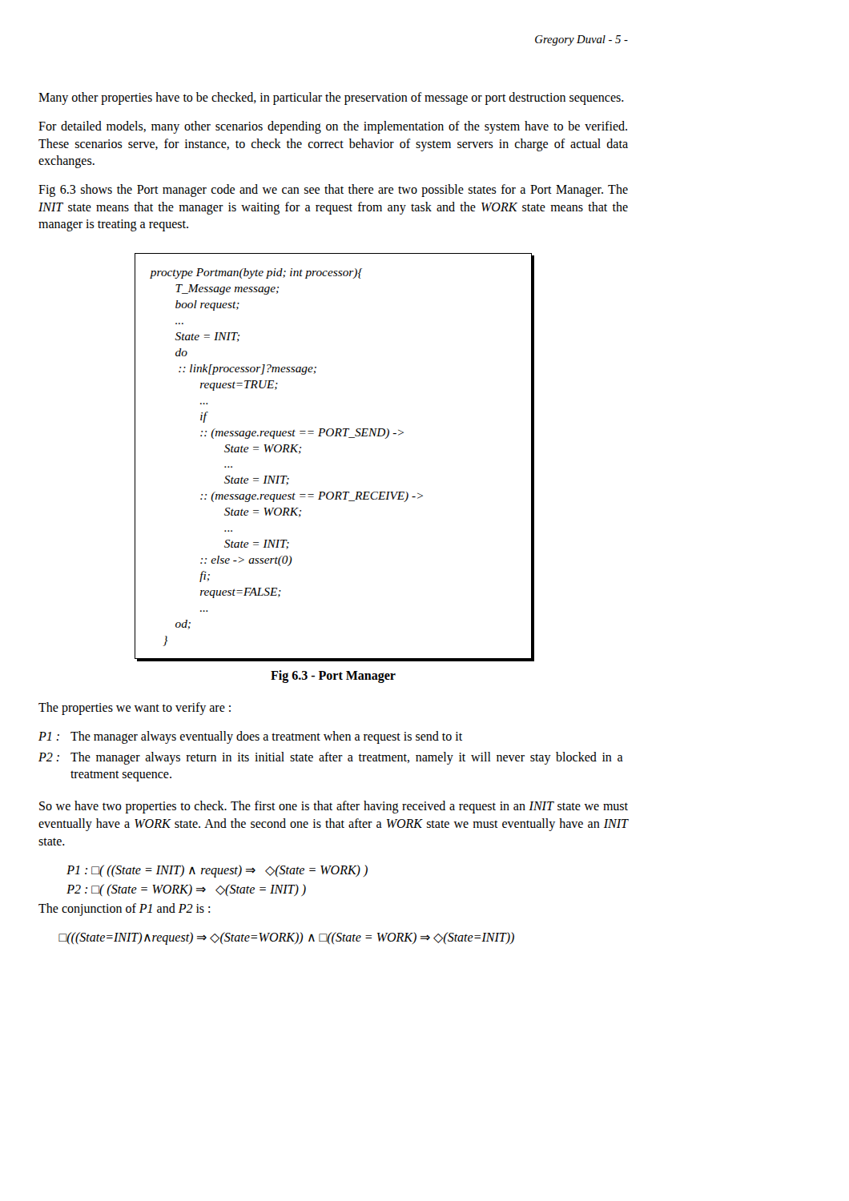Gregory Duval - 5 -
Many other properties have to be checked, in particular the preservation of message or port destruction sequences.
For detailed models, many other scenarios depending on the implementation of the system have to be verified. These scenarios serve, for instance, to check the correct behavior of system servers in charge of actual data exchanges.
Fig 6.3 shows the Port manager code and we can see that there are two possible states for a Port Manager. The INIT state means that the manager is waiting for a request from any task and the WORK state means that the manager is treating a request.
proctype Portman(byte pid; int processor){
T_Message message;
bool request;
...
State = INIT;
do
:: link[processor]?message;
request=TRUE;
...
if
:: (message.request == PORT_SEND) ->
State = WORK;
...
State = INIT;
:: (message.request == PORT_RECEIVE) ->
State = WORK;
...
State = INIT;
:: else -> assert(0)
fi;
request=FALSE;
...
od;
}
Fig 6.3 - Port Manager
The properties we want to verify are :
| P1 : | The manager always eventually does a treatment when a request is send to it |
| P2 : | The manager always return in its initial state after a treatment, namely it will never stay blocked in a treatment sequence. |
So we have two properties to check. The first one is that after having received a request in an INIT state we must eventually have a WORK state. And the second one is that after a WORK state we must eventually have an INIT state.
P1 : □( ((State = INIT) ∧ request) ⇒ ◇(State = WORK) )
P2 : □( (State = WORK) ⇒ ◇(State = INIT) )
The conjunction of P1 and P2 is :
□(((State=INIT)∧request) ⇒ ◇(State=WORK)) ∧ □((State = WORK) ⇒ ◇(State=INIT))